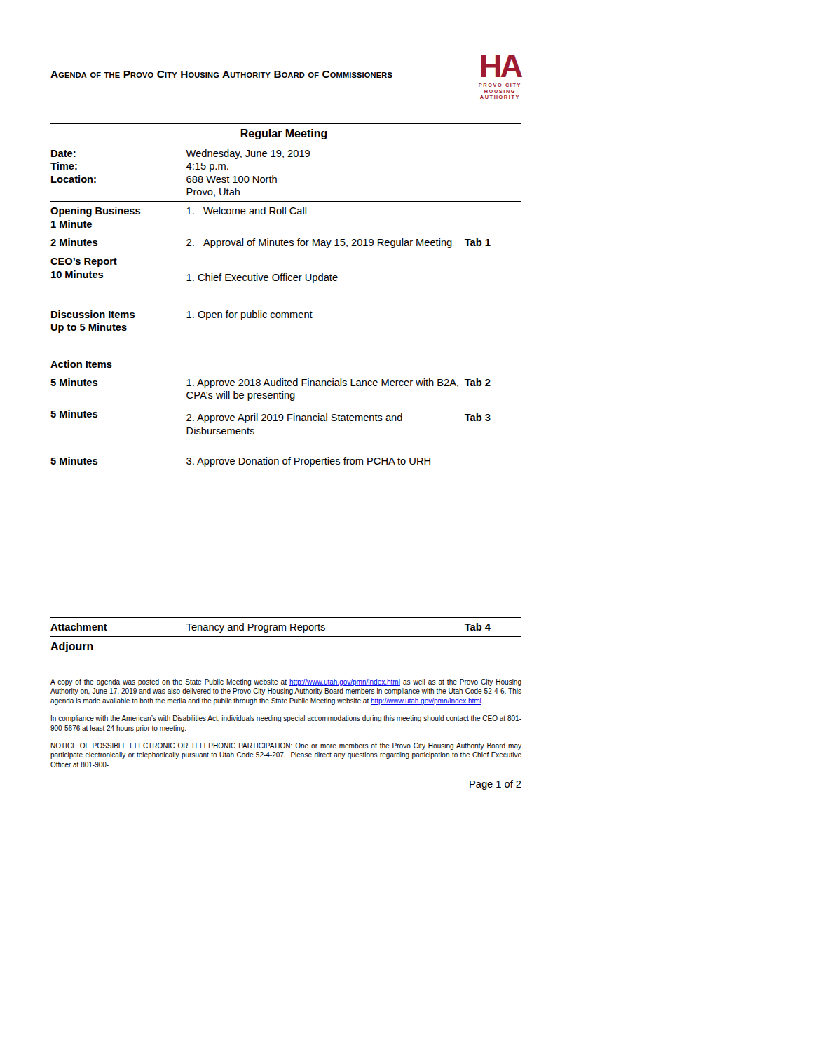Agenda of the Provo City Housing Authority Board of Commissioners
HA PROVO CITY HOUSING AUTHORITY
| Regular Meeting |
| Date: Time: Location: | Wednesday, June 19, 2019 4:15 p.m. 688 West 100 North Provo, Utah | |
| Opening Business 1 Minute | 1. Welcome and Roll Call | |
| 2 Minutes | 2. Approval of Minutes for May 15, 2019 Regular Meeting | Tab 1 |
| CEO’s Report 10 Minutes | 1. Chief Executive Officer Update | |
| Discussion Items Up to 5 Minutes | 1. Open for public comment | |
| Action Items | | |
| 5 Minutes | 1. Approve 2018 Audited Financials Lance Mercer with B2A, CPA’s will be presenting | Tab 2 |
| 5 Minutes | 2. Approve April 2019 Financial Statements and Disbursements | Tab 3 |
| 5 Minutes | 3. Approve Donation of Properties from PCHA to URH | |
| Attachment | Tenancy and Program Reports | Tab 4 |
| Adjourn |
A copy of the agenda was posted on the State Public Meeting website at http://www.utah.gov/pmn/index.html as well as at the Provo City Housing Authority on, June 17, 2019 and was also delivered to the Provo City Housing Authority Board members in compliance with the Utah Code 52-4-6. This agenda is made available to both the media and the public through the State Public Meeting website at http://www.utah.gov/pmn/index.html.
In compliance with the American’s with Disabilities Act, individuals needing special accommodations during this meeting should contact the CEO at 801-900-5676 at least 24 hours prior to meeting.
NOTICE OF POSSIBLE ELECTRONIC OR TELEPHONIC PARTICIPATION: One or more members of the Provo City Housing Authority Board may participate electronically or telephonically pursuant to Utah Code 52-4-207. Please direct any questions regarding participation to the Chief Executive Officer at 801-900-
Page 1 of 2